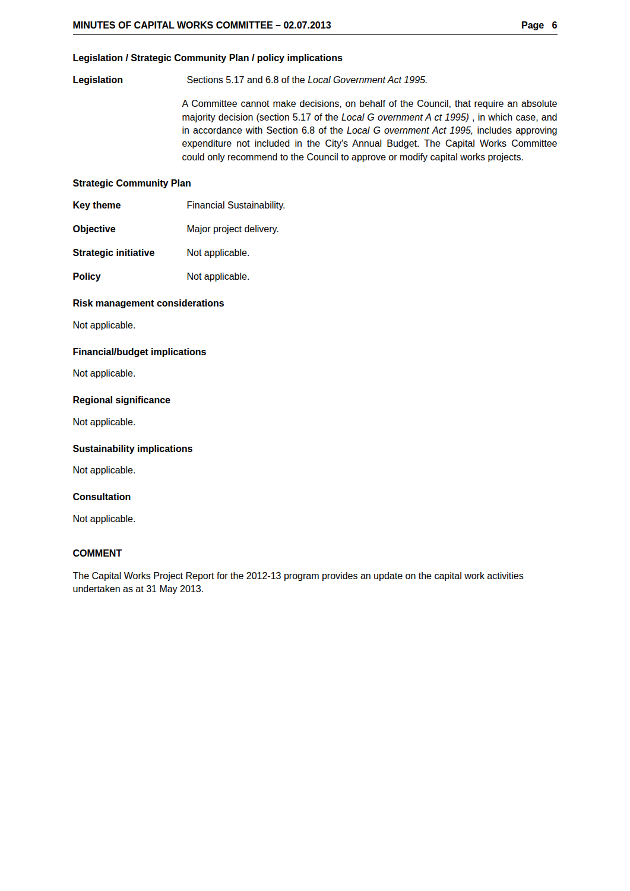MINUTES OF CAPITAL WORKS COMMITTEE – 02.07.2013 Page 6
Legislation / Strategic Community Plan / policy implications
Legislation
Sections 5.17 and 6.8 of the Local Government Act 1995.
A Committee cannot make decisions, on behalf of the Council, that require an absolute majority decision (section 5.17 of the Local G overnment A ct 1995) , in which case, and in accordance with Section 6.8 of the Local G overnment Act 1995, includes approving expenditure not included in the City's Annual Budget. The Capital Works Committee could only recommend to the Council to approve or modify capital works projects.
Strategic Community Plan
Key theme
Financial Sustainability.
Objective
Major project delivery.
Strategic initiative
Not applicable.
Policy
Not applicable.
Risk management considerations
Not applicable.
Financial/budget implications
Not applicable.
Regional significance
Not applicable.
Sustainability implications
Not applicable.
Consultation
Not applicable.
COMMENT
The Capital Works Project Report for the 2012-13 program provides an update on the capital work activities undertaken as at 31 May 2013.